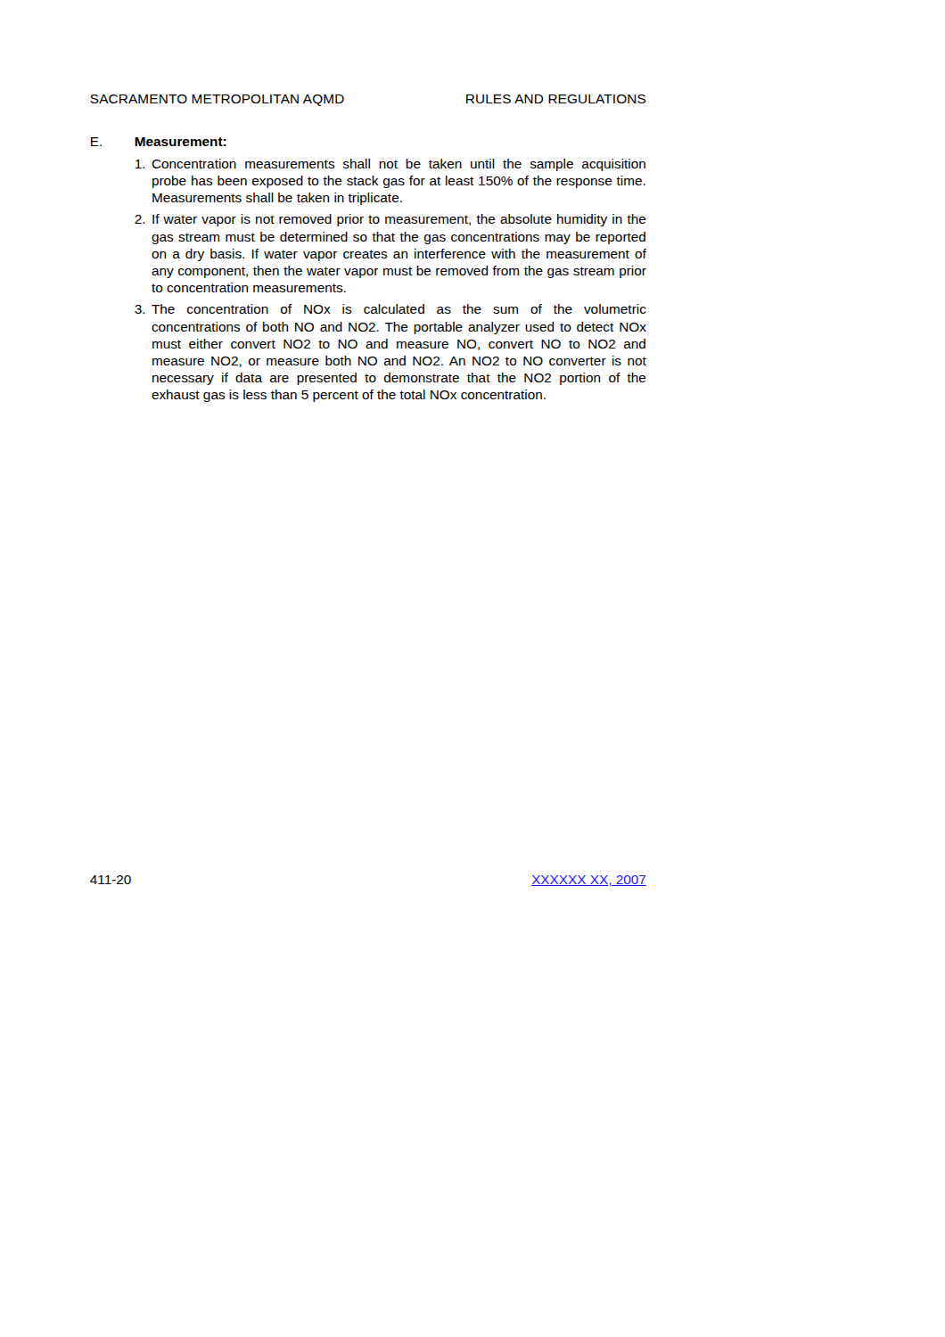SACRAMENTO METROPOLITAN AQMD
RULES AND REGULATIONS
E.
Measurement:
1.
Concentration measurements shall not be taken until the sample acquisition probe has been exposed to the stack gas for at least 150% of the response time. Measurements shall be taken in triplicate.
2.
If water vapor is not removed prior to measurement, the absolute humidity in the gas stream must be determined so that the gas concentrations may be reported on a dry basis. If water vapor creates an interference with the measurement of any component, then the water vapor must be removed from the gas stream prior to concentration measurements.
3.
The concentration of NOx is calculated as the sum of the volumetric concentrations of both NO and NO2. The portable analyzer used to detect NOx must either convert NO2 to NO and measure NO, convert NO to NO2 and measure NO2, or measure both NO and NO2. An NO2 to NO converter is not necessary if data are presented to demonstrate that the NO2 portion of the exhaust gas is less than 5 percent of the total NOx concentration.
411-20
XXXXXX XX, 2007